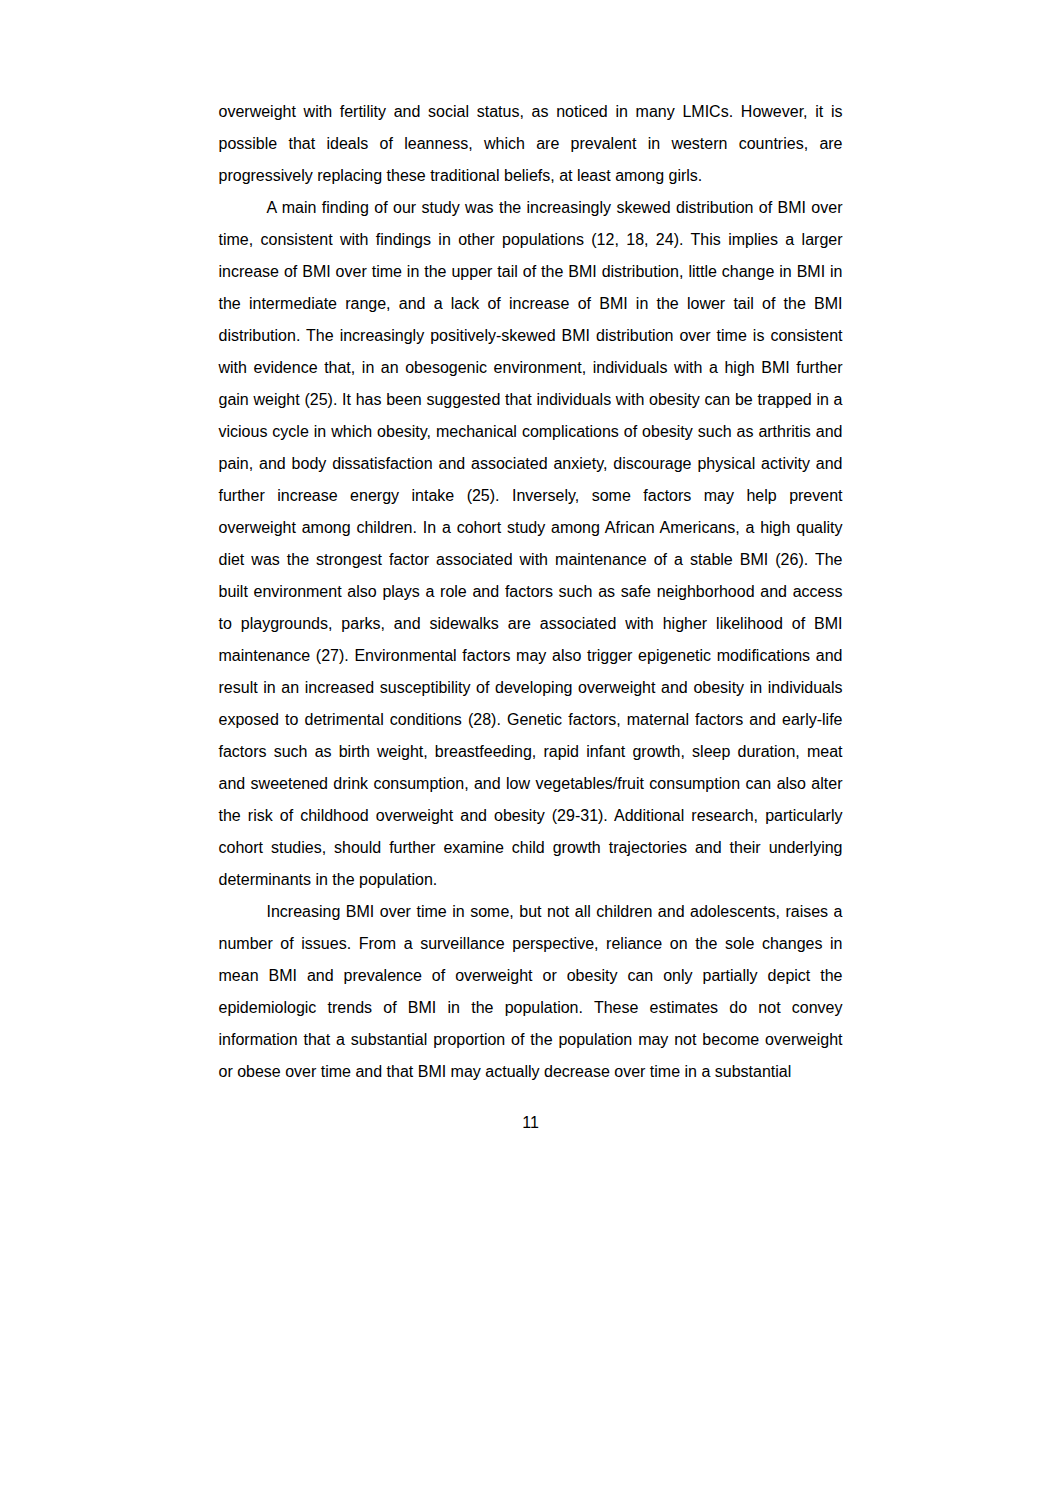overweight with fertility and social status, as noticed in many LMICs. However, it is possible that ideals of leanness, which are prevalent in western countries, are progressively replacing these traditional beliefs, at least among girls.
A main finding of our study was the increasingly skewed distribution of BMI over time, consistent with findings in other populations (12, 18, 24). This implies a larger increase of BMI over time in the upper tail of the BMI distribution, little change in BMI in the intermediate range, and a lack of increase of BMI in the lower tail of the BMI distribution. The increasingly positively-skewed BMI distribution over time is consistent with evidence that, in an obesogenic environment, individuals with a high BMI further gain weight (25). It has been suggested that individuals with obesity can be trapped in a vicious cycle in which obesity, mechanical complications of obesity such as arthritis and pain, and body dissatisfaction and associated anxiety, discourage physical activity and further increase energy intake (25). Inversely, some factors may help prevent overweight among children. In a cohort study among African Americans, a high quality diet was the strongest factor associated with maintenance of a stable BMI (26). The built environment also plays a role and factors such as safe neighborhood and access to playgrounds, parks, and sidewalks are associated with higher likelihood of BMI maintenance (27). Environmental factors may also trigger epigenetic modifications and result in an increased susceptibility of developing overweight and obesity in individuals exposed to detrimental conditions (28). Genetic factors, maternal factors and early-life factors such as birth weight, breastfeeding, rapid infant growth, sleep duration, meat and sweetened drink consumption, and low vegetables/fruit consumption can also alter the risk of childhood overweight and obesity (29-31). Additional research, particularly cohort studies, should further examine child growth trajectories and their underlying determinants in the population.
Increasing BMI over time in some, but not all children and adolescents, raises a number of issues. From a surveillance perspective, reliance on the sole changes in mean BMI and prevalence of overweight or obesity can only partially depict the epidemiologic trends of BMI in the population. These estimates do not convey information that a substantial proportion of the population may not become overweight or obese over time and that BMI may actually decrease over time in a substantial
11